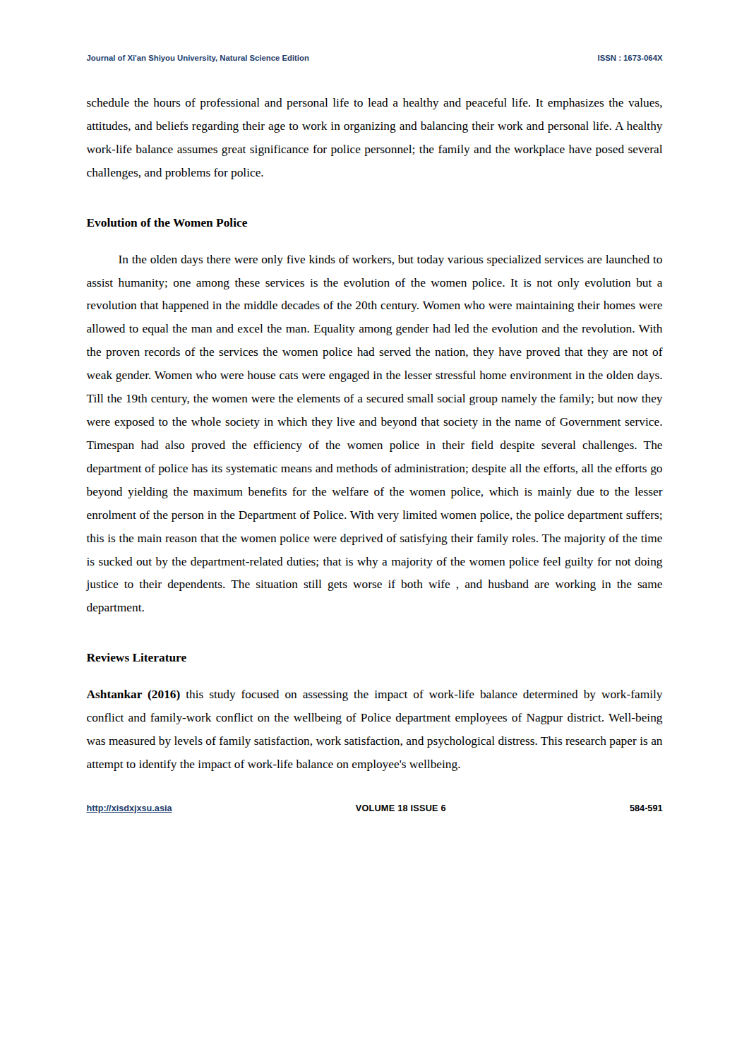Journal of Xi'an Shiyou University, Natural Science Edition
ISSN : 1673-064X
schedule the hours of professional and personal life to lead a healthy and peaceful life. It emphasizes the values, attitudes, and beliefs regarding their age to work in organizing and balancing their work and personal life. A healthy work-life balance assumes great significance for police personnel; the family and the workplace have posed several challenges, and problems for police.
Evolution of the Women Police
In the olden days there were only five kinds of workers, but today various specialized services are launched to assist humanity; one among these services is the evolution of the women police. It is not only evolution but a revolution that happened in the middle decades of the 20th century. Women who were maintaining their homes were allowed to equal the man and excel the man. Equality among gender had led the evolution and the revolution. With the proven records of the services the women police had served the nation, they have proved that they are not of weak gender. Women who were house cats were engaged in the lesser stressful home environment in the olden days. Till the 19th century, the women were the elements of a secured small social group namely the family; but now they were exposed to the whole society in which they live and beyond that society in the name of Government service. Timespan had also proved the efficiency of the women police in their field despite several challenges. The department of police has its systematic means and methods of administration; despite all the efforts, all the efforts go beyond yielding the maximum benefits for the welfare of the women police, which is mainly due to the lesser enrolment of the person in the Department of Police. With very limited women police, the police department suffers; this is the main reason that the women police were deprived of satisfying their family roles. The majority of the time is sucked out by the department-related duties; that is why a majority of the women police feel guilty for not doing justice to their dependents. The situation still gets worse if both wife , and husband are working in the same department.
Reviews Literature
Ashtankar (2016) this study focused on assessing the impact of work-life balance determined by work-family conflict and family-work conflict on the wellbeing of Police department employees of Nagpur district. Well-being was measured by levels of family satisfaction, work satisfaction, and psychological distress. This research paper is an attempt to identify the impact of work-life balance on employee's wellbeing.
http://xisdxjxsu.asia
VOLUME 18 ISSUE 6
584-591